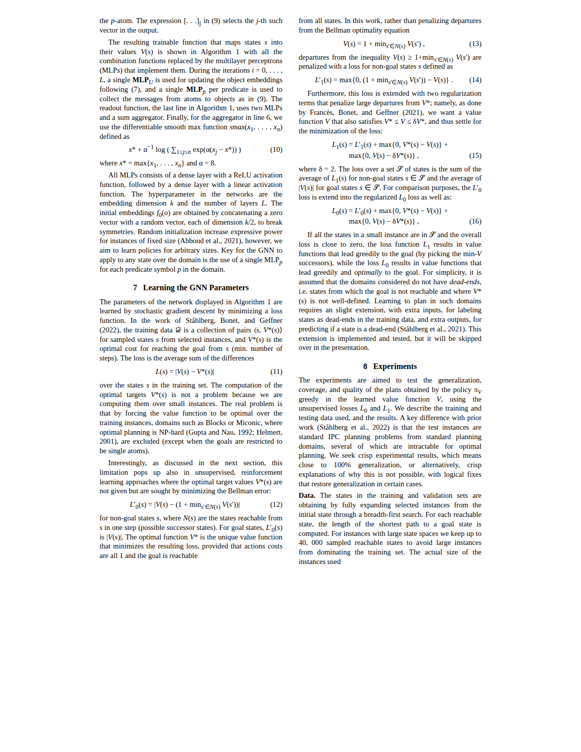the p-atom. The expression [. . .]j in (9) selects the j-th such vector in the output.
The resulting trainable function that maps states s into their values V(s) is shown in Algorithm 1 with all the combination functions replaced by the multilayer perceptrons (MLPs) that implement them. During the iterations i = 0, . . . , L, a single MLPU is used for updating the object embeddings following (7), and a single MLPp per predicate is used to collect the messages from atoms to objects as in (9). The readout function, the last line in Algorithm 1, uses two MLPs and a sum aggregator. Finally, for the aggregator in line 6, we use the differentiable smooth max function smax(x1, . . . , xn) defined as
x* + α−1 log ( ∑1≤j≤n exp(α(xj − x*)) ) (10)
where x* = max{x1, . . . , xn} and α = 8.
All MLPs consists of a dense layer with a ReLU activation function, followed by a dense layer with a linear activation function. The hyperparameter in the networks are the embedding dimension k and the number of layers L. The initial embeddings f0(o) are obtained by concatenating a zero vector with a random vector, each of dimension k/2, to break symmetries. Random initialization increase expressive power for instances of fixed size (Abboud et al., 2021), however, we aim to learn policies for arbitrary sizes. Key for the GNN to apply to any state over the domain is the use of a single MLPp for each predicate symbol p in the domain.
7 Learning the GNN Parameters
The parameters of the network displayed in Algorithm 1 are learned by stochastic gradient descent by minimizing a loss function. In the work of Ståhlberg, Bonet, and Geffner (2022), the training data 𝒟 is a collection of pairs ⟨s, V*(s)⟩ for sampled states s from selected instances, and V*(s) is the optimal cost for reaching the goal from s (min. number of steps). The loss is the average sum of the differences
L(s) = |V(s) − V*(s)| (11)
over the states s in the training set. The computation of the optimal targets V*(s) is not a problem because we are computing them over small instances. The real problem is that by forcing the value function to be optimal over the training instances, domains such as Blocks or Miconic, where optimal planning is NP-hard (Gupta and Nau, 1992; Helmert, 2001), are excluded (except when the goals are restricted to be single atoms).
Interestingly, as discussed in the next section, this limitation pops up also in unsupervised, reinforcement learning approaches where the optimal target values V*(s) are not given but are sought by minimizing the Bellman error:
L′0(s) = |V(s) − (1 + mins′∈N(s) V(s′))| (12)
for non-goal states s, where N(s) are the states reachable from s in one step (possible successor states). For goal states, L′0(s) is |V(s)|. The optimal function V* is the unique value function that minimizes the resulting loss, provided that actions costs are all 1 and the goal is reachable
from all states. In this work, rather than penalizing departures from the Bellman optimality equation
V(s) = 1 + mins′∈N(s) V(s′) , (13)
departures from the inequality V(s) ≥ 1+mins′∈N(s) V(s′) are penalized with a loss for non-goal states s defined as
L′1(s) = max{0, (1 + mins′∈N(s) V(s′)) − V(s)} . (14)
Furthermore, this loss is extended with two regularization terms that penalize large departures from V*; namely, as done by Francès, Bonet, and Geffner (2021), we want a value function V that also satisfies V* ≤ V ≤ δV*, and thus settle for the minimization of the loss:
L1(s) = L′1(s) + max{0, V*(s) − V(s)} + max{0, V(s) − δV*(s)} , (15)
where δ = 2. The loss over a set 𝒮 of states is the sum of the average of L1(s) for non-goal states s ∈ 𝒮 and the average of |V(s)| for goal states s ∈ 𝒮. For comparison purposes, the L′0 loss is extend into the regularized L0 loss as well as:
L0(s) = L′0(s) + max{0, V*(s) − V(s)} + max{0, V(s) − δV*(s)} , (16)
If all the states in a small instance are in 𝒮 and the overall loss is close to zero, the loss function L1 results in value functions that lead greedily to the goal (by picking the min-V successors), while the loss L0 results in value functions that lead greedily and optimally to the goal. For simplicity, it is assumed that the domains considered do not have dead-ends, i.e. states from which the goal is not reachable and where V*(s) is not well-defined. Learning to plan in such domains requires an slight extension, with extra inputs, for labeling states as dead-ends in the training data, and extra outputs, for predicting if a state is a dead-end (Ståhlberg et al., 2021). This extension is implemented and tested, but it will be skipped over in the presentation.
8 Experiments
The experiments are aimed to test the generalization, coverage, and quality of the plans obtained by the policy πV greedy in the learned value function V, using the unsupervised losses L0 and L1. We describe the training and testing data used, and the results. A key difference with prior work (Ståhlberg et al., 2022) is that the test instances are standard IPC planning problems from standard planning domains, several of which are intractable for optimal planning. We seek crisp experimental results, which means close to 100% generalization, or alternatively, crisp explanations of why this is not possible, with logical fixes that restore generalization in certain cases.
Data. The states in the training and validation sets are obtaining by fully expanding selected instances from the initial state through a breadth-first search. For each reachable state, the length of the shortest path to a goal state is computed. For instances with large state spaces we keep up to 40, 000 sampled reachable states to avoid large instances from dominating the training set. The actual size of the instances used